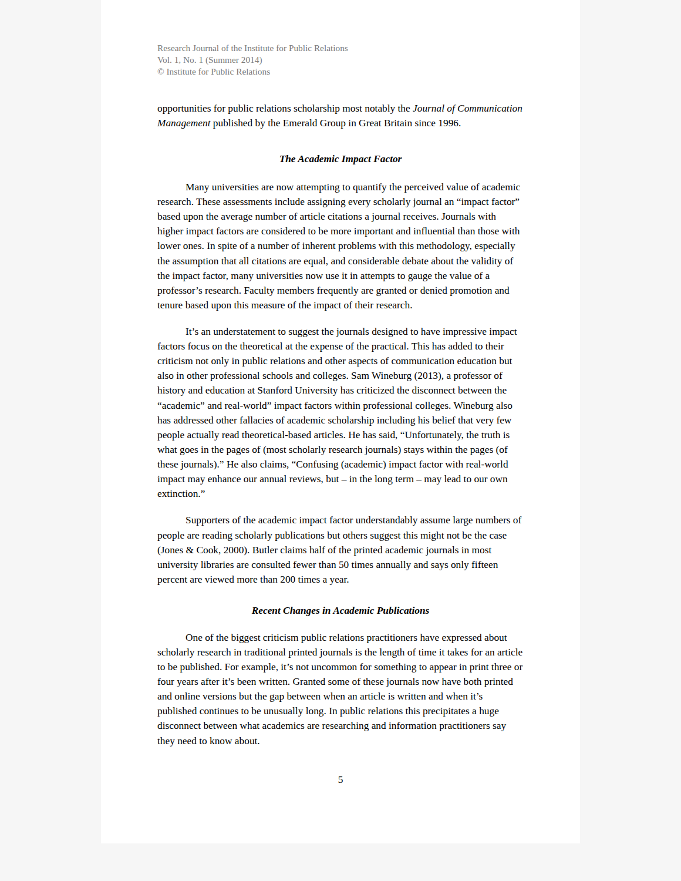Research Journal of the Institute for Public Relations
Vol. 1, No. 1 (Summer 2014)
© Institute for Public Relations
opportunities for public relations scholarship most notably the Journal of Communication Management published by the Emerald Group in Great Britain since 1996.
The Academic Impact Factor
Many universities are now attempting to quantify the perceived value of academic research. These assessments include assigning every scholarly journal an “impact factor” based upon the average number of article citations a journal receives. Journals with higher impact factors are considered to be more important and influential than those with lower ones. In spite of a number of inherent problems with this methodology, especially the assumption that all citations are equal, and considerable debate about the validity of the impact factor, many universities now use it in attempts to gauge the value of a professor’s research. Faculty members frequently are granted or denied promotion and tenure based upon this measure of the impact of their research.
It’s an understatement to suggest the journals designed to have impressive impact factors focus on the theoretical at the expense of the practical. This has added to their criticism not only in public relations and other aspects of communication education but also in other professional schools and colleges. Sam Wineburg (2013), a professor of history and education at Stanford University has criticized the disconnect between the “academic” and real-world” impact factors within professional colleges. Wineburg also has addressed other fallacies of academic scholarship including his belief that very few people actually read theoretical-based articles. He has said, “Unfortunately, the truth is what goes in the pages of (most scholarly research journals) stays within the pages (of these journals).” He also claims, “Confusing (academic) impact factor with real-world impact may enhance our annual reviews, but – in the long term – may lead to our own extinction.”
Supporters of the academic impact factor understandably assume large numbers of people are reading scholarly publications but others suggest this might not be the case (Jones & Cook, 2000). Butler claims half of the printed academic journals in most university libraries are consulted fewer than 50 times annually and says only fifteen percent are viewed more than 200 times a year.
Recent Changes in Academic Publications
One of the biggest criticism public relations practitioners have expressed about scholarly research in traditional printed journals is the length of time it takes for an article to be published. For example, it’s not uncommon for something to appear in print three or four years after it’s been written. Granted some of these journals now have both printed and online versions but the gap between when an article is written and when it’s published continues to be unusually long. In public relations this precipitates a huge disconnect between what academics are researching and information practitioners say they need to know about.
5